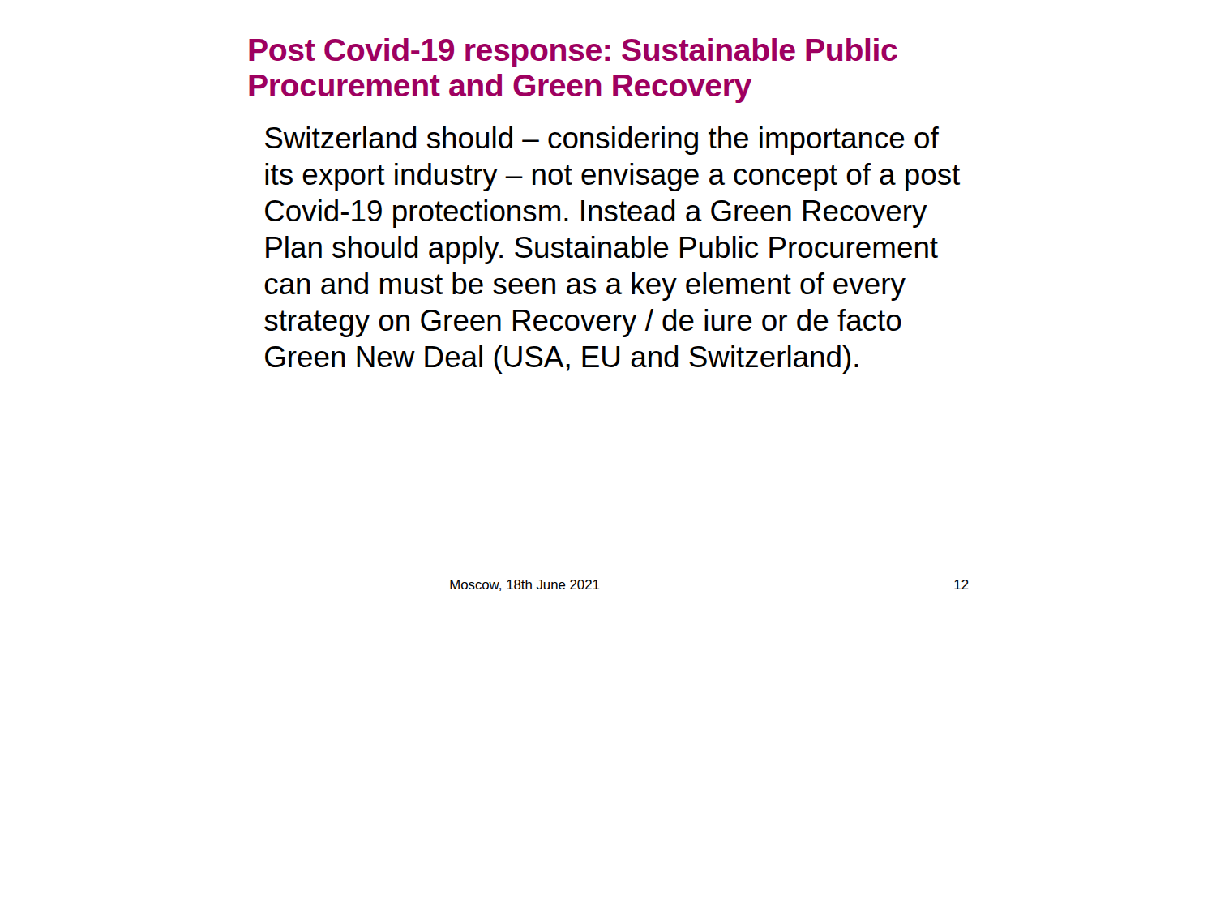Post Covid-19 response: Sustainable Public Procurement and Green Recovery
Switzerland should – considering the importance of its export industry – not envisage a concept of a post Covid-19 protectionsm. Instead a Green Recovery Plan should apply. Sustainable Public Procurement can and must be seen as a key element of every strategy on Green Recovery / de iure or de facto Green New Deal (USA, EU and Switzerland).
Moscow, 18th June 2021 12